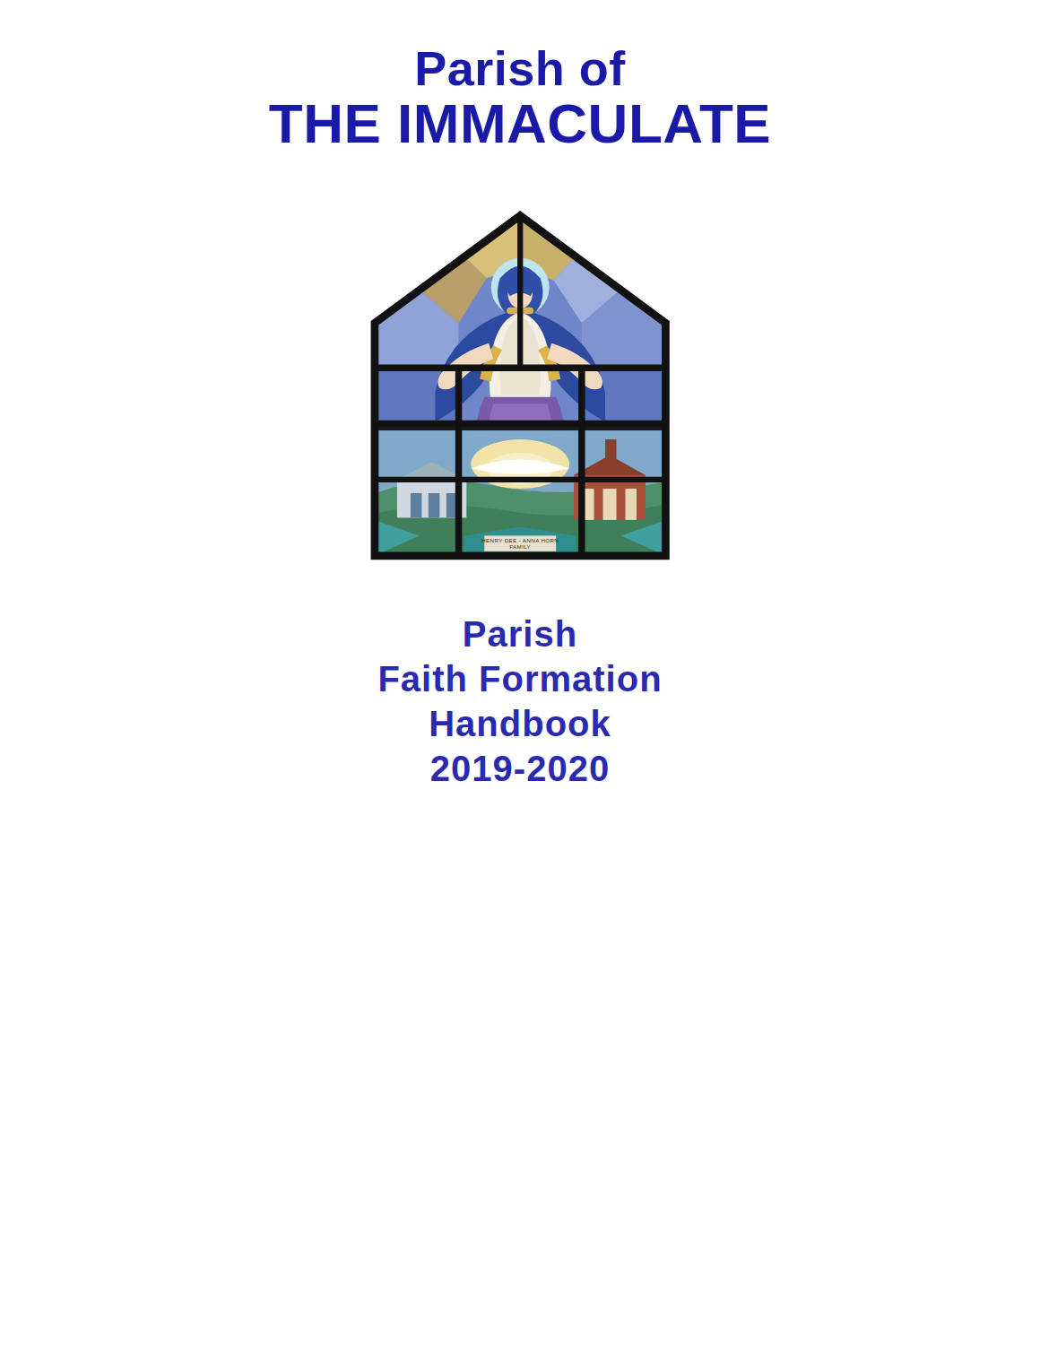Parish of THE IMMACULATE
Stained glass window of the Immaculate A gabled stained glass window showing Mary in blue and white robes with arms outstretched, a sunrise and landscape below, and two church buildings at the lower corners. Inscription reads HENRY DEE - ANNA HORN FAMILY. HENRY DEE - ANNA HORN FAMILY
Parish Faith Formation Handbook 2019-2020